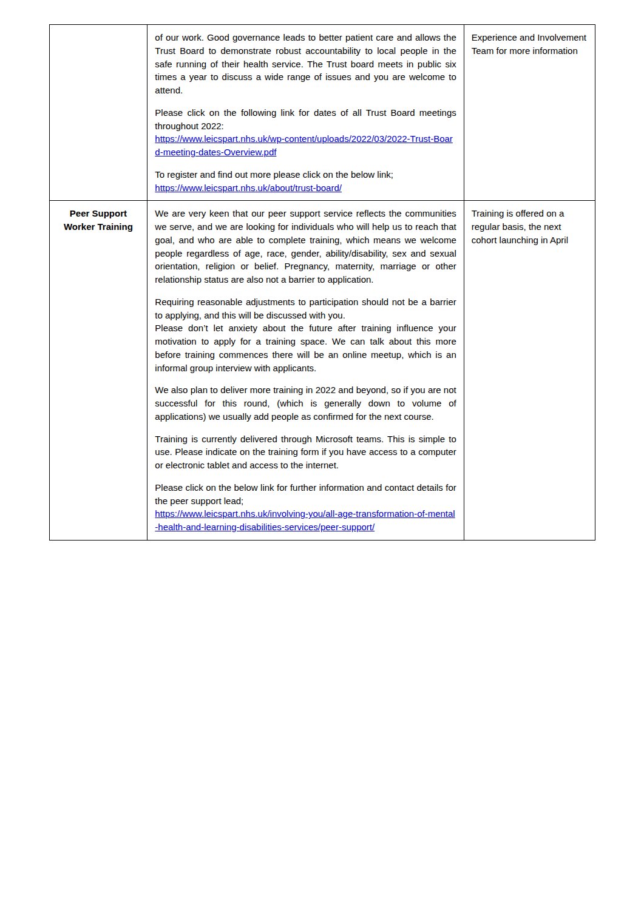| | of our work. Good governance leads to better patient care and allows the Trust Board to demonstrate robust accountability to local people in the safe running of their health service. The Trust board meets in public six times a year to discuss a wide range of issues and you are welcome to attend. Please click on the following link for dates of all Trust Board meetings throughout 2022: https://www.leicspart.nhs.uk/wp-content/uploads/2022/03/2022-Trust-Board-meeting-dates-Overview.pdf To register and find out more please click on the below link; https://www.leicspart.nhs.uk/about/trust-board/ | Experience and Involvement Team for more information |
| Peer Support Worker Training | We are very keen that our peer support service reflects the communities we serve, and we are looking for individuals who will help us to reach that goal, and who are able to complete training, which means we welcome people regardless of age, race, gender, ability/disability, sex and sexual orientation, religion or belief. Pregnancy, maternity, marriage or other relationship status are also not a barrier to application. Requiring reasonable adjustments to participation should not be a barrier to applying, and this will be discussed with you. Please don’t let anxiety about the future after training influence your motivation to apply for a training space. We can talk about this more before training commences there will be an online meetup, which is an informal group interview with applicants. We also plan to deliver more training in 2022 and beyond, so if you are not successful for this round, (which is generally down to volume of applications) we usually add people as confirmed for the next course. Training is currently delivered through Microsoft teams. This is simple to use. Please indicate on the training form if you have access to a computer or electronic tablet and access to the internet. Please click on the below link for further information and contact details for the peer support lead; https://www.leicspart.nhs.uk/involving-you/all-age-transformation-of-mental-health-and-learning-disabilities-services/peer-support/ | Training is offered on a regular basis, the next cohort launching in April |